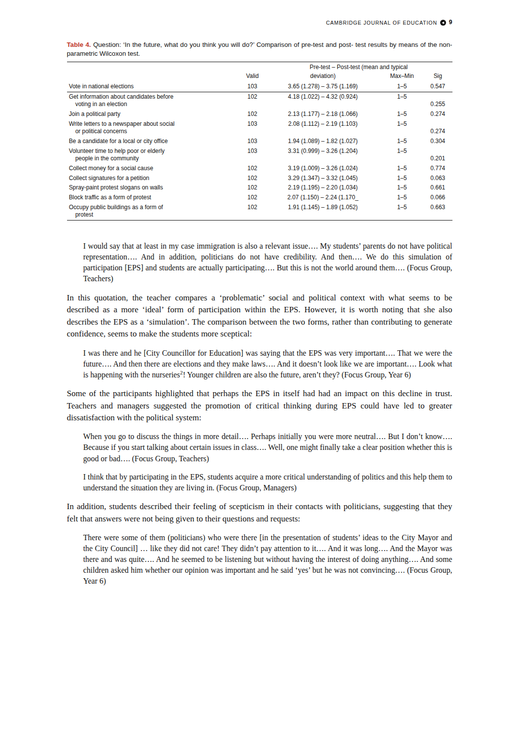Cambridge Journal of Education 9
Table 4. Question: ‘In the future, what do you think you will do?’ Comparison of pre-test and post- test results by means of the non-parametric Wilcoxon test.
| | | Pre-test – Post-test (mean and typical |
| --- | --- | --- |
| | Valid | deviation) | Max–Min | Sig |
| Vote in national elections | 103 | 3.65 (1.278) – 3.75 (1.169) | 1–5 | 0.547 |
| Get information about candidates before voting in an election | 102 | 4.18 (1.022) – 4.32 (0.924) | 1–5 | 0.255 |
| Join a political party | 102 | 2.13 (1.177) – 2.18 (1.066) | 1–5 | 0.274 |
| Write letters to a newspaper about social or political concerns | 103 | 2.08 (1.112) – 2.19 (1.103) | 1–5 | 0.274 |
| Be a candidate for a local or city office | 103 | 1.94 (1.089) – 1.82 (1.027) | 1–5 | 0.304 |
| Volunteer time to help poor or elderly people in the community | 103 | 3.31 (0.999) – 3.26 (1.204) | 1–5 | 0.201 |
| Collect money for a social cause | 102 | 3.19 (1.009) – 3.26 (1.024) | 1–5 | 0.774 |
| Collect signatures for a petition | 102 | 3.29 (1.347) – 3.32 (1.045) | 1–5 | 0.063 |
| Spray-paint protest slogans on walls | 102 | 2.19 (1.195) – 2.20 (1.034) | 1–5 | 0.661 |
| Block traffic as a form of protest | 102 | 2.07 (1.150) – 2.24 (1.170_ | 1–5 | 0.066 |
| Occupy public buildings as a form of protest | 102 | 1.91 (1.145) – 1.89 (1.052) | 1–5 | 0.663 |
I would say that at least in my case immigration is also a relevant issue…. My students’ parents do not have political representation…. And in addition, politicians do not have credibility. And then…. We do this simulation of participation [EPS] and students are actually participating…. But this is not the world around them…. (Focus Group, Teachers)
In this quotation, the teacher compares a ‘problematic’ social and political context with what seems to be described as a more ‘ideal’ form of participation within the EPS. However, it is worth noting that she also describes the EPS as a ‘simulation’. The comparison between the two forms, rather than contributing to generate confidence, seems to make the students more sceptical:
I was there and he [City Councillor for Education] was saying that the EPS was very important…. That we were the future…. And then there are elections and they make laws…. And it doesn’t look like we are important…. Look what is happening with the nurseries2! Younger children are also the future, aren’t they? (Focus Group, Year 6)
Some of the participants highlighted that perhaps the EPS in itself had had an impact on this decline in trust. Teachers and managers suggested the promotion of critical thinking during EPS could have led to greater dissatisfaction with the political system:
When you go to discuss the things in more detail…. Perhaps initially you were more neutral…. But I don’t know…. Because if you start talking about certain issues in class…. Well, one might finally take a clear position whether this is good or bad…. (Focus Group, Teachers)
I think that by participating in the EPS, students acquire a more critical understanding of politics and this help them to understand the situation they are living in. (Focus Group, Managers)
In addition, students described their feeling of scepticism in their contacts with politicians, suggesting that they felt that answers were not being given to their questions and requests:
There were some of them (politicians) who were there [in the presentation of students’ ideas to the City Mayor and the City Council] … like they did not care! They didn’t pay attention to it…. And it was long…. And the Mayor was there and was quite…. And he seemed to be listening but without having the interest of doing anything…. And some children asked him whether our opinion was important and he said ‘yes’ but he was not convincing…. (Focus Group, Year 6)